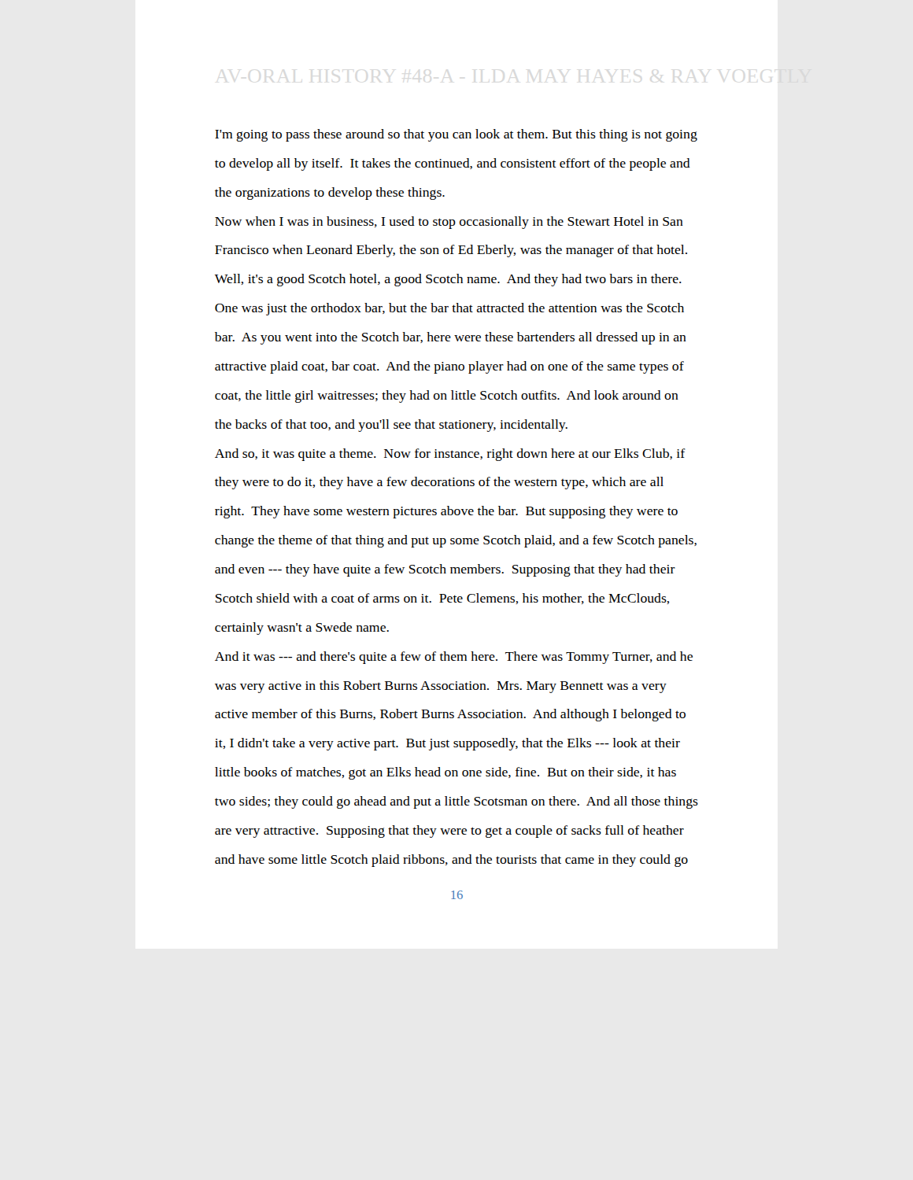AV-ORAL HISTORY #48-A - ILDA MAY HAYES & RAY VOEGTLY
I'm going to pass these around so that you can look at them. But this thing is not going to develop all by itself. It takes the continued, and consistent effort of the people and the organizations to develop these things.
Now when I was in business, I used to stop occasionally in the Stewart Hotel in San Francisco when Leonard Eberly, the son of Ed Eberly, was the manager of that hotel. Well, it's a good Scotch hotel, a good Scotch name. And they had two bars in there. One was just the orthodox bar, but the bar that attracted the attention was the Scotch bar. As you went into the Scotch bar, here were these bartenders all dressed up in an attractive plaid coat, bar coat. And the piano player had on one of the same types of coat, the little girl waitresses; they had on little Scotch outfits. And look around on the backs of that too, and you'll see that stationery, incidentally.
And so, it was quite a theme. Now for instance, right down here at our Elks Club, if they were to do it, they have a few decorations of the western type, which are all right. They have some western pictures above the bar. But supposing they were to change the theme of that thing and put up some Scotch plaid, and a few Scotch panels, and even --- they have quite a few Scotch members. Supposing that they had their Scotch shield with a coat of arms on it. Pete Clemens, his mother, the McClouds, certainly wasn't a Swede name.
And it was --- and there's quite a few of them here. There was Tommy Turner, and he was very active in this Robert Burns Association. Mrs. Mary Bennett was a very active member of this Burns, Robert Burns Association. And although I belonged to it, I didn't take a very active part. But just supposedly, that the Elks --- look at their little books of matches, got an Elks head on one side, fine. But on their side, it has two sides; they could go ahead and put a little Scotsman on there. And all those things are very attractive. Supposing that they were to get a couple of sacks full of heather and have some little Scotch plaid ribbons, and the tourists that came in they could go
16